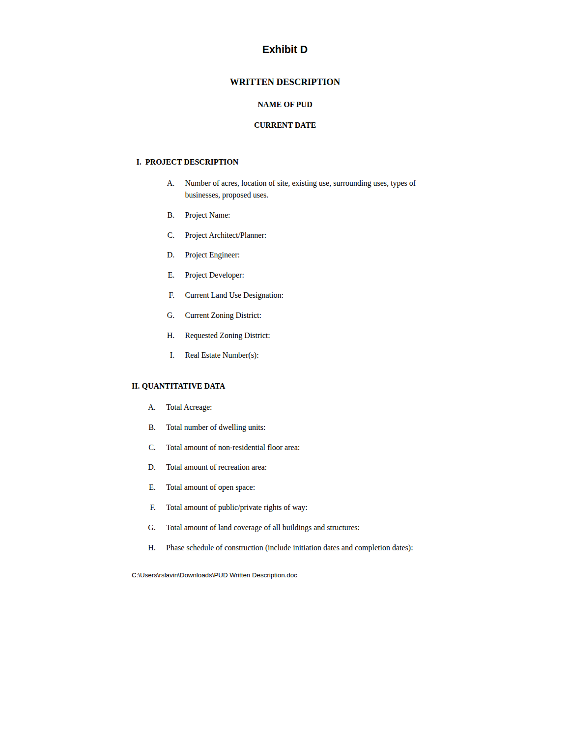Exhibit D
WRITTEN DESCRIPTION
NAME OF PUD
CURRENT DATE
I. PROJECT DESCRIPTION
Number of acres, location of site, existing use, surrounding uses, types of businesses, proposed uses.
Project Name:
Project Architect/Planner:
Project Engineer:
Project Developer:
Current Land Use Designation:
Current Zoning District:
Requested Zoning District:
Real Estate Number(s):
II. QUANTITATIVE DATA
Total Acreage:
Total number of dwelling units:
Total amount of non-residential floor area:
Total amount of recreation area:
Total amount of open space:
Total amount of public/private rights of way:
Total amount of land coverage of all buildings and structures:
Phase schedule of construction (include initiation dates and completion dates):
C:\Users\rslavin\Downloads\PUD Written Description.doc